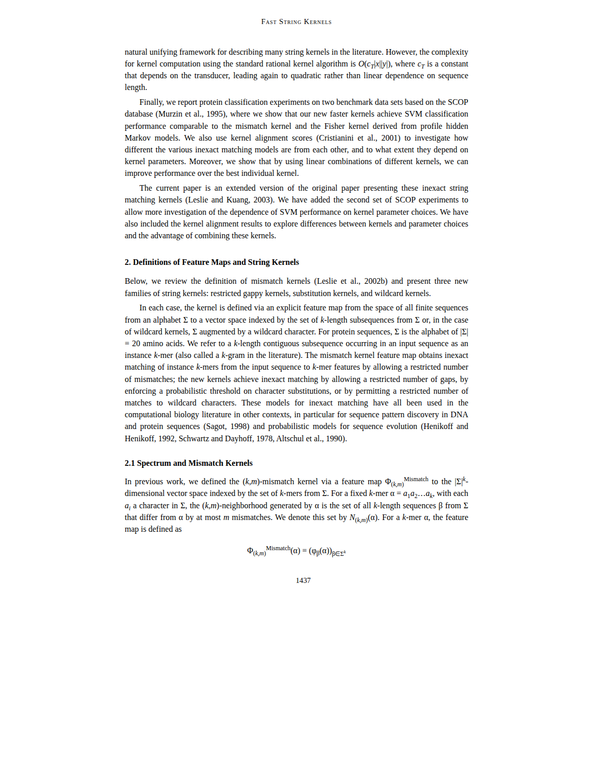Fast String Kernels
natural unifying framework for describing many string kernels in the literature. However, the complexity for kernel computation using the standard rational kernel algorithm is O(cT|x||y|), where cT is a constant that depends on the transducer, leading again to quadratic rather than linear dependence on sequence length.
Finally, we report protein classification experiments on two benchmark data sets based on the SCOP database (Murzin et al., 1995), where we show that our new faster kernels achieve SVM classification performance comparable to the mismatch kernel and the Fisher kernel derived from profile hidden Markov models. We also use kernel alignment scores (Cristianini et al., 2001) to investigate how different the various inexact matching models are from each other, and to what extent they depend on kernel parameters. Moreover, we show that by using linear combinations of different kernels, we can improve performance over the best individual kernel.
The current paper is an extended version of the original paper presenting these inexact string matching kernels (Leslie and Kuang, 2003). We have added the second set of SCOP experiments to allow more investigation of the dependence of SVM performance on kernel parameter choices. We have also included the kernel alignment results to explore differences between kernels and parameter choices and the advantage of combining these kernels.
2. Definitions of Feature Maps and String Kernels
Below, we review the definition of mismatch kernels (Leslie et al., 2002b) and present three new families of string kernels: restricted gappy kernels, substitution kernels, and wildcard kernels.
In each case, the kernel is defined via an explicit feature map from the space of all finite sequences from an alphabet Σ to a vector space indexed by the set of k-length subsequences from Σ or, in the case of wildcard kernels, Σ augmented by a wildcard character. For protein sequences, Σ is the alphabet of |Σ| = 20 amino acids. We refer to a k-length contiguous subsequence occurring in an input sequence as an instance k-mer (also called a k-gram in the literature). The mismatch kernel feature map obtains inexact matching of instance k-mers from the input sequence to k-mer features by allowing a restricted number of mismatches; the new kernels achieve inexact matching by allowing a restricted number of gaps, by enforcing a probabilistic threshold on character substitutions, or by permitting a restricted number of matches to wildcard characters. These models for inexact matching have all been used in the computational biology literature in other contexts, in particular for sequence pattern discovery in DNA and protein sequences (Sagot, 1998) and probabilistic models for sequence evolution (Henikoff and Henikoff, 1992, Schwartz and Dayhoff, 1978, Altschul et al., 1990).
2.1 Spectrum and Mismatch Kernels
In previous work, we defined the (k,m)-mismatch kernel via a feature map Φ(k,m)Mismatch to the |Σ|k-dimensional vector space indexed by the set of k-mers from Σ. For a fixed k-mer α = a1a2…ak, with each ai a character in Σ, the (k,m)-neighborhood generated by α is the set of all k-length sequences β from Σ that differ from α by at most m mismatches. We denote this set by N(k,m)(α). For a k-mer α, the feature map is defined as
Φ(k,m)Mismatch(α) = (φβ(α))β∈Σk
1437